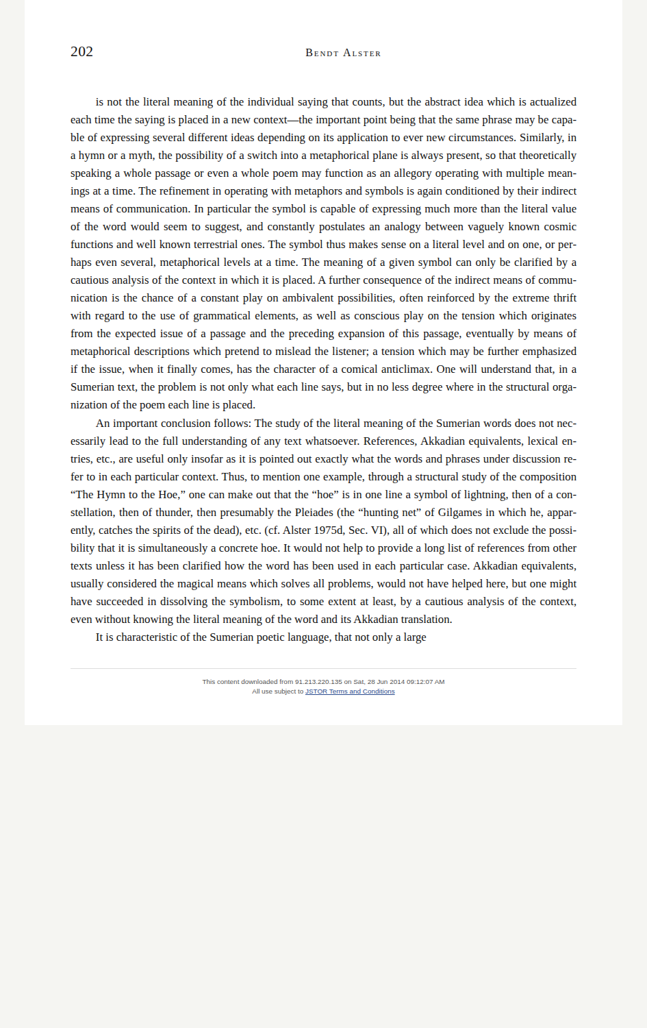202 Bendt Alster
is not the literal meaning of the individual saying that counts, but the abstract idea which is actualized each time the saying is placed in a new context—the important point being that the same phrase may be capable of expressing several different ideas depending on its application to ever new circumstances. Similarly, in a hymn or a myth, the possibility of a switch into a metaphorical plane is always present, so that theoretically speaking a whole passage or even a whole poem may function as an allegory operating with multiple meanings at a time. The refinement in operating with metaphors and symbols is again conditioned by their indirect means of communication. In particular the symbol is capable of expressing much more than the literal value of the word would seem to suggest, and constantly postulates an analogy between vaguely known cosmic functions and well known terrestrial ones. The symbol thus makes sense on a literal level and on one, or perhaps even several, metaphorical levels at a time. The meaning of a given symbol can only be clarified by a cautious analysis of the context in which it is placed. A further consequence of the indirect means of communication is the chance of a constant play on ambivalent possibilities, often reinforced by the extreme thrift with regard to the use of grammatical elements, as well as conscious play on the tension which originates from the expected issue of a passage and the preceding expansion of this passage, eventually by means of metaphorical descriptions which pretend to mislead the listener; a tension which may be further emphasized if the issue, when it finally comes, has the character of a comical anticlimax. One will understand that, in a Sumerian text, the problem is not only what each line says, but in no less degree where in the structural organization of the poem each line is placed.
An important conclusion follows: The study of the literal meaning of the Sumerian words does not necessarily lead to the full understanding of any text whatsoever. References, Akkadian equivalents, lexical entries, etc., are useful only insofar as it is pointed out exactly what the words and phrases under discussion refer to in each particular context. Thus, to mention one example, through a structural study of the composition “The Hymn to the Hoe,” one can make out that the “hoe” is in one line a symbol of lightning, then of a constellation, then of thunder, then presumably the Pleiades (the “hunting net” of Gilgames in which he, apparently, catches the spirits of the dead), etc. (cf. Alster 1975d, Sec. VI), all of which does not exclude the possibility that it is simultaneously a concrete hoe. It would not help to provide a long list of references from other texts unless it has been clarified how the word has been used in each particular case. Akkadian equivalents, usually considered the magical means which solves all problems, would not have helped here, but one might have succeeded in dissolving the symbolism, to some extent at least, by a cautious analysis of the context, even without knowing the literal meaning of the word and its Akkadian translation.
It is characteristic of the Sumerian poetic language, that not only a large
This content downloaded from 91.213.220.135 on Sat, 28 Jun 2014 09:12:07 AM
All use subject to JSTOR Terms and Conditions